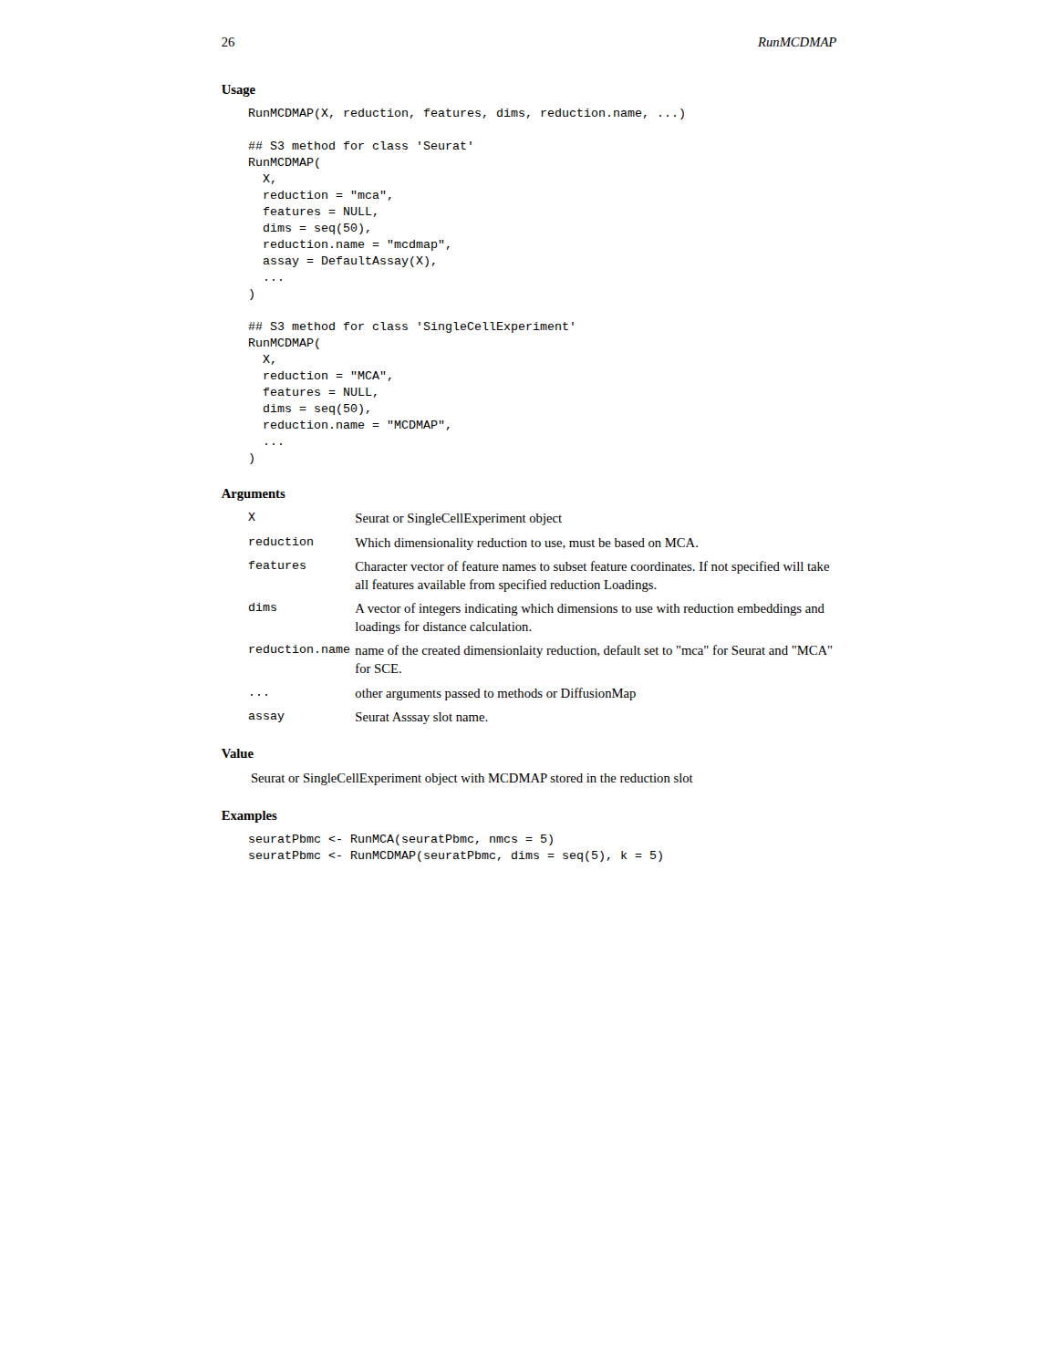26 RunMCDMAP
Usage
RunMCDMAP(X, reduction, features, dims, reduction.name, ...)

## S3 method for class 'Seurat'
RunMCDMAP(
  X,
  reduction = "mca",
  features = NULL,
  dims = seq(50),
  reduction.name = "mcdmap",
  assay = DefaultAssay(X),
  ...
)

## S3 method for class 'SingleCellExperiment'
RunMCDMAP(
  X,
  reduction = "MCA",
  features = NULL,
  dims = seq(50),
  reduction.name = "MCDMAP",
  ...
)
Arguments
X
Seurat or SingleCellExperiment object
reduction
Which dimensionality reduction to use, must be based on MCA.
features
Character vector of feature names to subset feature coordinates. If not specified will take all features available from specified reduction Loadings.
dims
A vector of integers indicating which dimensions to use with reduction embeddings and loadings for distance calculation.
reduction.name
name of the created dimensionlaity reduction, default set to "mca" for Seurat and "MCA" for SCE.
...
other arguments passed to methods or DiffusionMap
assay
Seurat Asssay slot name.
Value
Seurat or SingleCellExperiment object with MCDMAP stored in the reduction slot
Examples
seuratPbmc <- RunMCA(seuratPbmc, nmcs = 5)
seuratPbmc <- RunMCDMAP(seuratPbmc, dims = seq(5), k = 5)